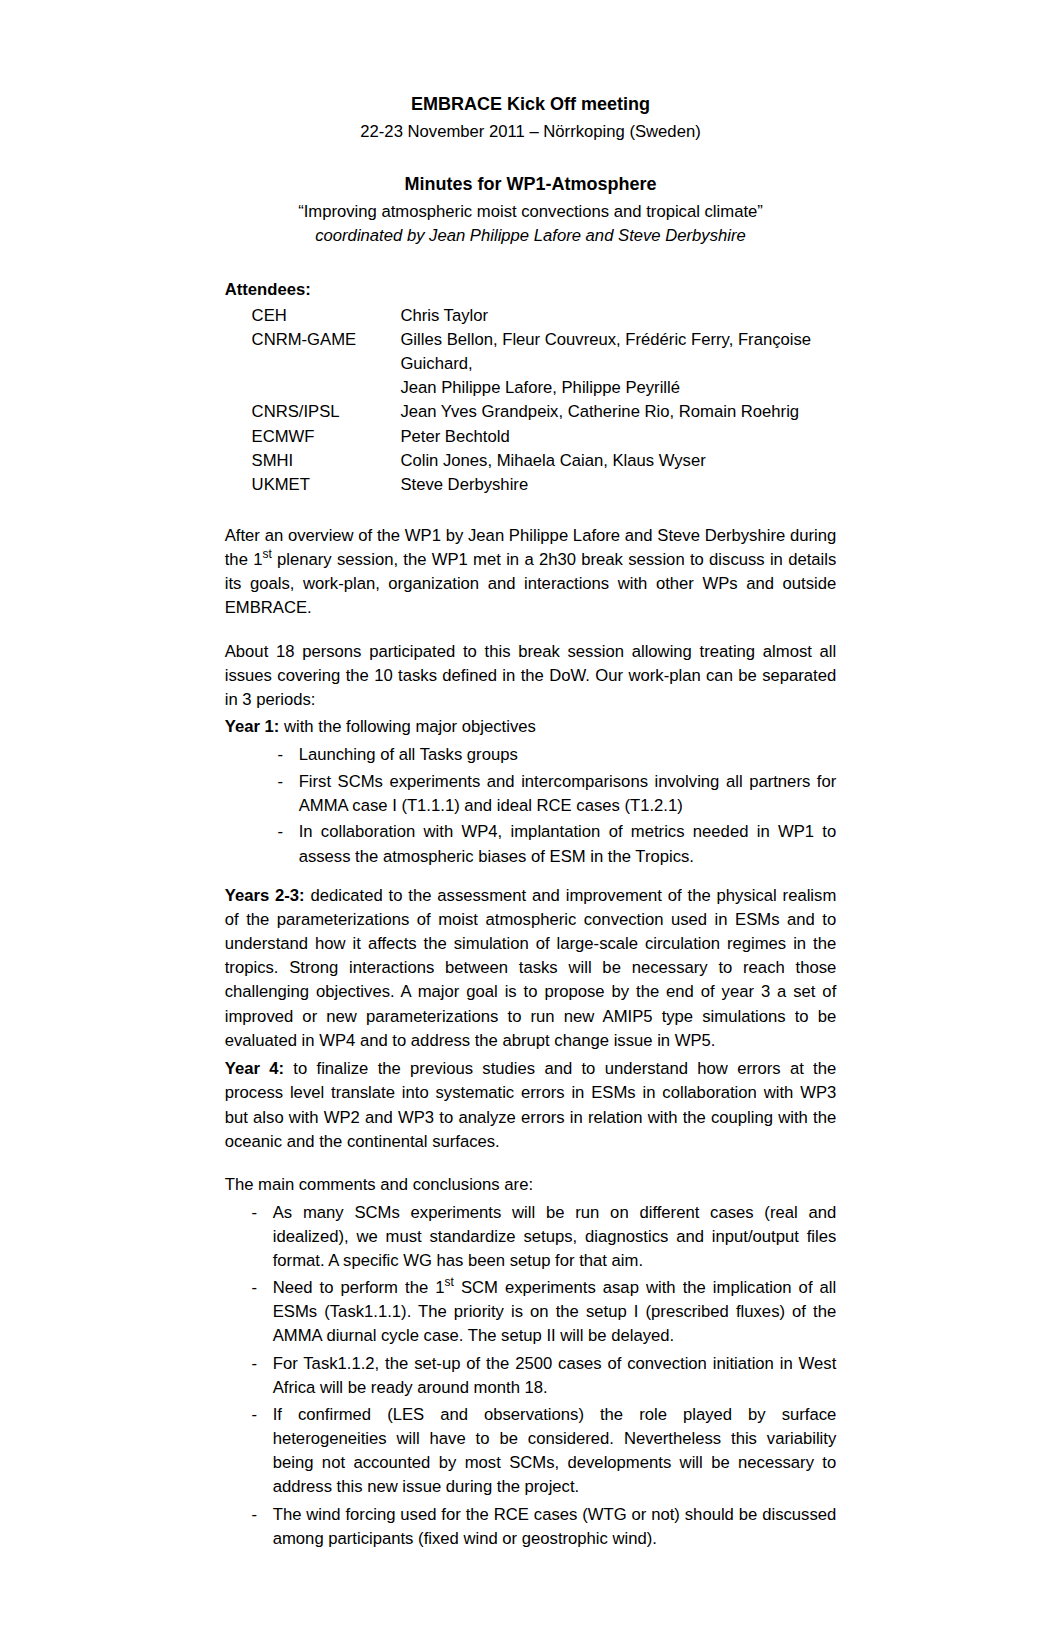EMBRACE Kick Off meeting
22-23 November 2011 – Nörrkoping (Sweden)
Minutes for WP1-Atmosphere
“Improving atmospheric moist convections and tropical climate”
coordinated by Jean Philippe Lafore and Steve Derbyshire
Attendees:
| CEH | Chris Taylor |
| CNRM-GAME | Gilles Bellon, Fleur Couvreux, Frédéric Ferry, Françoise Guichard, Jean Philippe Lafore, Philippe Peyrillé |
| CNRS/IPSL | Jean Yves Grandpeix, Catherine Rio, Romain Roehrig |
| ECMWF | Peter Bechtold |
| SMHI | Colin Jones, Mihaela Caian, Klaus Wyser |
| UKMET | Steve Derbyshire |
After an overview of the WP1 by Jean Philippe Lafore and Steve Derbyshire during the 1st plenary session, the WP1 met in a 2h30 break session to discuss in details its goals, work-plan, organization and interactions with other WPs and outside EMBRACE.
About 18 persons participated to this break session allowing treating almost all issues covering the 10 tasks defined in the DoW. Our work-plan can be separated in 3 periods:
Year 1: with the following major objectives
Launching of all Tasks groups
First SCMs experiments and intercomparisons involving all partners for AMMA case I (T1.1.1) and ideal RCE cases (T1.2.1)
In collaboration with WP4, implantation of metrics needed in WP1 to assess the atmospheric biases of ESM in the Tropics.
Years 2-3: dedicated to the assessment and improvement of the physical realism of the parameterizations of moist atmospheric convection used in ESMs and to understand how it affects the simulation of large-scale circulation regimes in the tropics. Strong interactions between tasks will be necessary to reach those challenging objectives. A major goal is to propose by the end of year 3 a set of improved or new parameterizations to run new AMIP5 type simulations to be evaluated in WP4 and to address the abrupt change issue in WP5.
Year 4: to finalize the previous studies and to understand how errors at the process level translate into systematic errors in ESMs in collaboration with WP3 but also with WP2 and WP3 to analyze errors in relation with the coupling with the oceanic and the continental surfaces.
The main comments and conclusions are:
As many SCMs experiments will be run on different cases (real and idealized), we must standardize setups, diagnostics and input/output files format. A specific WG has been setup for that aim.
Need to perform the 1st SCM experiments asap with the implication of all ESMs (Task1.1.1). The priority is on the setup I (prescribed fluxes) of the AMMA diurnal cycle case. The setup II will be delayed.
For Task1.1.2, the set-up of the 2500 cases of convection initiation in West Africa will be ready around month 18.
If confirmed (LES and observations) the role played by surface heterogeneities will have to be considered. Nevertheless this variability being not accounted by most SCMs, developments will be necessary to address this new issue during the project.
The wind forcing used for the RCE cases (WTG or not) should be discussed among participants (fixed wind or geostrophic wind).